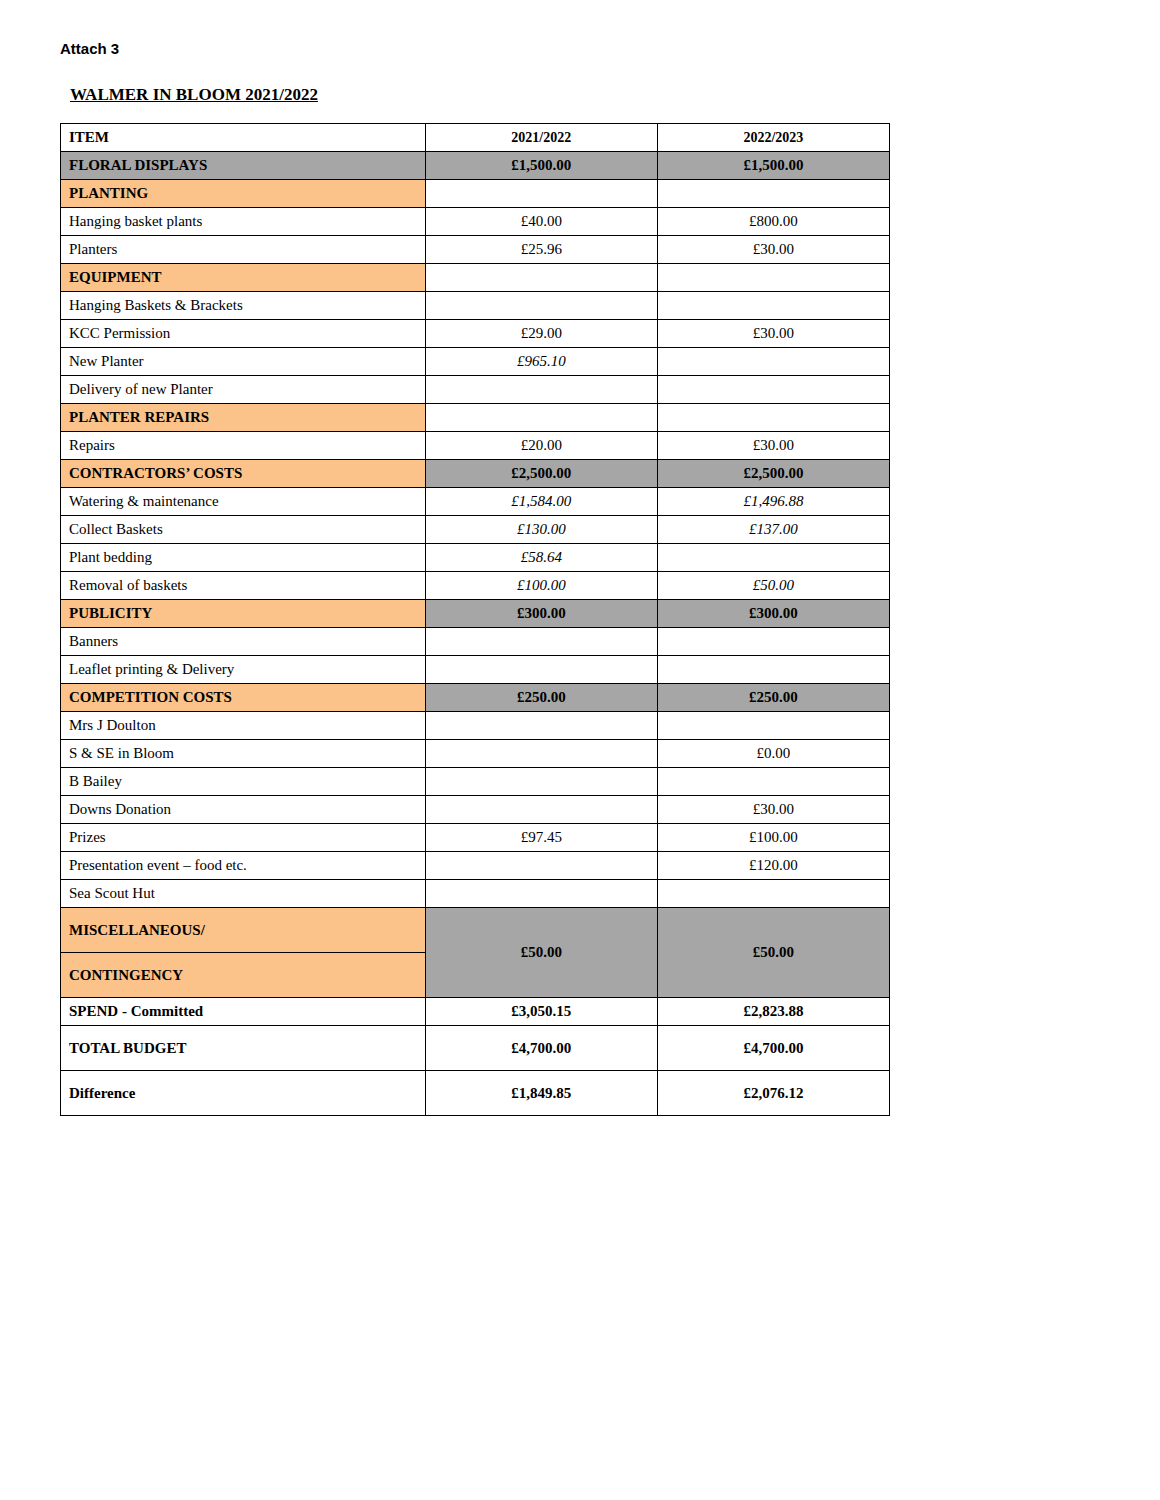Attach 3
WALMER IN BLOOM 2021/2022
| ITEM | 2021/2022 | 2022/2023 |
| FLORAL DISPLAYS | £1,500.00 | £1,500.00 |
| PLANTING | | |
| Hanging basket plants | £40.00 | £800.00 |
| Planters | £25.96 | £30.00 |
| EQUIPMENT | | |
| Hanging Baskets & Brackets | | |
| KCC Permission | £29.00 | £30.00 |
| New Planter | £965.10 | |
| Delivery of new Planter | | |
| PLANTER REPAIRS | | |
| Repairs | £20.00 | £30.00 |
| CONTRACTORS’ COSTS | £2,500.00 | £2,500.00 |
| Watering & maintenance | £1,584.00 | £1,496.88 |
| Collect Baskets | £130.00 | £137.00 |
| Plant bedding | £58.64 | |
| Removal of baskets | £100.00 | £50.00 |
| PUBLICITY | £300.00 | £300.00 |
| Banners | | |
| Leaflet printing & Delivery | | |
| COMPETITION COSTS | £250.00 | £250.00 |
| Mrs J Doulton | | |
| S & SE in Bloom | | £0.00 |
| B Bailey | | |
| Downs Donation | | £30.00 |
| Prizes | £97.45 | £100.00 |
| Presentation event – food etc. | | £120.00 |
| Sea Scout Hut | | |
| MISCELLANEOUS/ | £50.00 | £50.00 |
| CONTINGENCY |
| SPEND - Committed | £3,050.15 | £2,823.88 |
| TOTAL BUDGET | £4,700.00 | £4,700.00 |
| Difference | £1,849.85 | £2,076.12 |